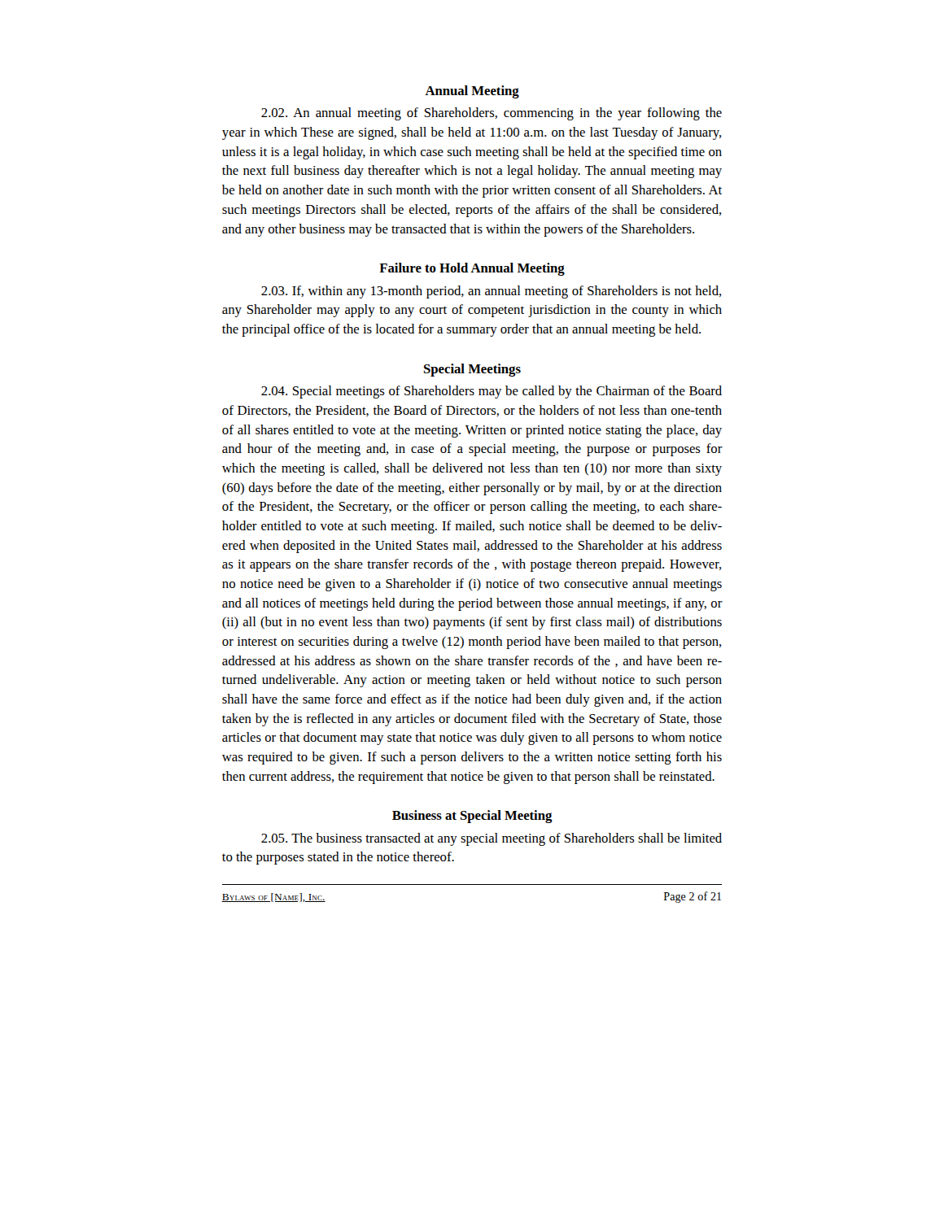Annual Meeting
2.02. An annual meeting of Shareholders, commencing in the year following the year in which These are signed, shall be held at 11:00 a.m. on the last Tuesday of January, unless it is a legal holiday, in which case such meeting shall be held at the specified time on the next full business day thereafter which is not a legal holiday. The annual meeting may be held on another date in such month with the prior written consent of all Shareholders. At such meetings Directors shall be elected, reports of the affairs of the shall be considered, and any other business may be transacted that is within the powers of the Shareholders.
Failure to Hold Annual Meeting
2.03. If, within any 13-month period, an annual meeting of Shareholders is not held, any Shareholder may apply to any court of competent jurisdiction in the county in which the principal office of the is located for a summary order that an annual meeting be held.
Special Meetings
2.04. Special meetings of Shareholders may be called by the Chairman of the Board of Directors, the President, the Board of Directors, or the holders of not less than one-tenth of all shares entitled to vote at the meeting. Written or printed notice stating the place, day and hour of the meeting and, in case of a special meeting, the purpose or purposes for which the meeting is called, shall be delivered not less than ten (10) nor more than sixty (60) days before the date of the meeting, either personally or by mail, by or at the direction of the President, the Secretary, or the officer or person calling the meeting, to each shareholder entitled to vote at such meeting. If mailed, such notice shall be deemed to be delivered when deposited in the United States mail, addressed to the Shareholder at his address as it appears on the share transfer records of the , with postage thereon prepaid. However, no notice need be given to a Shareholder if (i) notice of two consecutive annual meetings and all notices of meetings held during the period between those annual meetings, if any, or (ii) all (but in no event less than two) payments (if sent by first class mail) of distributions or interest on securities during a twelve (12) month period have been mailed to that person, addressed at his address as shown on the share transfer records of the , and have been returned undeliverable. Any action or meeting taken or held without notice to such person shall have the same force and effect as if the notice had been duly given and, if the action taken by the is reflected in any articles or document filed with the Secretary of State, those articles or that document may state that notice was duly given to all persons to whom notice was required to be given. If such a person delivers to the a written notice setting forth his then current address, the requirement that notice be given to that person shall be reinstated.
Business at Special Meeting
2.05. The business transacted at any special meeting of Shareholders shall be limited to the purposes stated in the notice thereof.
Bylaws of [Name], Inc. Page 2 of 21